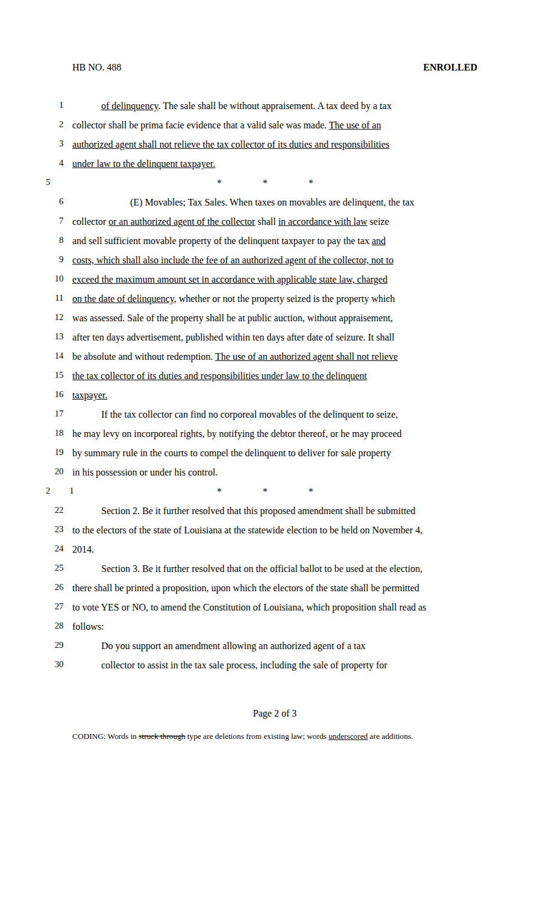HB NO. 488 ENROLLED
of delinquency. The sale shall be without appraisement. A tax deed by a tax
collector shall be prima facie evidence that a valid sale was made. The use of an
authorized agent shall not relieve the tax collector of its duties and responsibilities
under law to the delinquent taxpayer.
* * *
(E) Movables; Tax Sales. When taxes on movables are delinquent, the tax
collector or an authorized agent of the collector shall in accordance with law seize
and sell sufficient movable property of the delinquent taxpayer to pay the tax and
costs, which shall also include the fee of an authorized agent of the collector, not to
exceed the maximum amount set in accordance with applicable state law, charged
on the date of delinquency, whether or not the property seized is the property which
was assessed. Sale of the property shall be at public auction, without appraisement,
after ten days advertisement, published within ten days after date of seizure. It shall
be absolute and without redemption. The use of an authorized agent shall not relieve
the tax collector of its duties and responsibilities under law to the delinquent
taxpayer.
If the tax collector can find no corporeal movables of the delinquent to seize,
he may levy on incorporeal rights, by notifying the debtor thereof, or he may proceed
by summary rule in the courts to compel the delinquent to deliver for sale property
in his possession or under his control.
* * *
Section 2. Be it further resolved that this proposed amendment shall be submitted
to the electors of the state of Louisiana at the statewide election to be held on November 4,
2014.
Section 3. Be it further resolved that on the official ballot to be used at the election,
there shall be printed a proposition, upon which the electors of the state shall be permitted
to vote YES or NO, to amend the Constitution of Louisiana, which proposition shall read as
follows:
Do you support an amendment allowing an authorized agent of a tax
collector to assist in the tax sale process, including the sale of property for
Page 2 of 3
CODING: Words in struck through type are deletions from existing law; words underscored are additions.